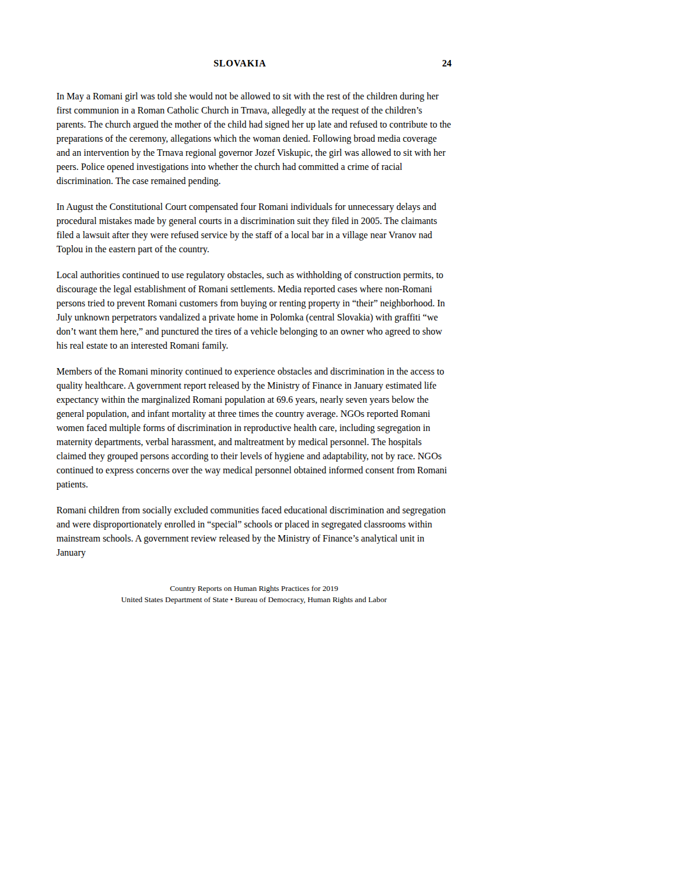SLOVAKIA 24
In May a Romani girl was told she would not be allowed to sit with the rest of the children during her first communion in a Roman Catholic Church in Trnava, allegedly at the request of the children’s parents. The church argued the mother of the child had signed her up late and refused to contribute to the preparations of the ceremony, allegations which the woman denied. Following broad media coverage and an intervention by the Trnava regional governor Jozef Viskupic, the girl was allowed to sit with her peers. Police opened investigations into whether the church had committed a crime of racial discrimination. The case remained pending.
In August the Constitutional Court compensated four Romani individuals for unnecessary delays and procedural mistakes made by general courts in a discrimination suit they filed in 2005. The claimants filed a lawsuit after they were refused service by the staff of a local bar in a village near Vranov nad Toplou in the eastern part of the country.
Local authorities continued to use regulatory obstacles, such as withholding of construction permits, to discourage the legal establishment of Romani settlements. Media reported cases where non-Romani persons tried to prevent Romani customers from buying or renting property in “their” neighborhood. In July unknown perpetrators vandalized a private home in Polomka (central Slovakia) with graffiti “we don’t want them here,” and punctured the tires of a vehicle belonging to an owner who agreed to show his real estate to an interested Romani family.
Members of the Romani minority continued to experience obstacles and discrimination in the access to quality healthcare. A government report released by the Ministry of Finance in January estimated life expectancy within the marginalized Romani population at 69.6 years, nearly seven years below the general population, and infant mortality at three times the country average. NGOs reported Romani women faced multiple forms of discrimination in reproductive health care, including segregation in maternity departments, verbal harassment, and maltreatment by medical personnel. The hospitals claimed they grouped persons according to their levels of hygiene and adaptability, not by race. NGOs continued to express concerns over the way medical personnel obtained informed consent from Romani patients.
Romani children from socially excluded communities faced educational discrimination and segregation and were disproportionately enrolled in “special” schools or placed in segregated classrooms within mainstream schools. A government review released by the Ministry of Finance’s analytical unit in January
Country Reports on Human Rights Practices for 2019
United States Department of State • Bureau of Democracy, Human Rights and Labor